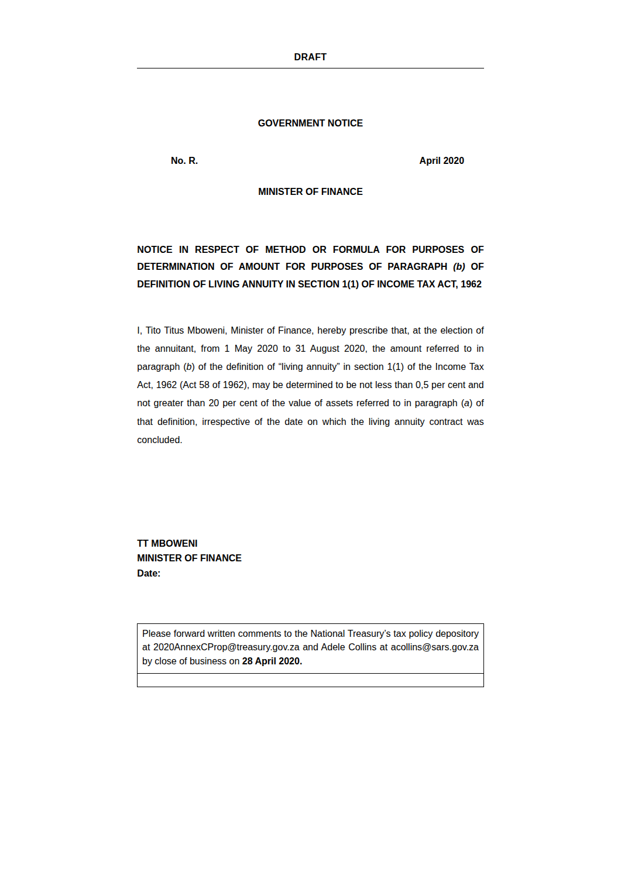DRAFT
GOVERNMENT NOTICE
No. R. April 2020
MINISTER OF FINANCE
NOTICE IN RESPECT OF METHOD OR FORMULA FOR PURPOSES OF DETERMINATION OF AMOUNT FOR PURPOSES OF PARAGRAPH (b) OF DEFINITION OF LIVING ANNUITY IN SECTION 1(1) OF INCOME TAX ACT, 1962
I, Tito Titus Mboweni, Minister of Finance, hereby prescribe that, at the election of the annuitant, from 1 May 2020 to 31 August 2020, the amount referred to in paragraph (b) of the definition of “living annuity” in section 1(1) of the Income Tax Act, 1962 (Act 58 of 1962), may be determined to be not less than 0,5 per cent and not greater than 20 per cent of the value of assets referred to in paragraph (a) of that definition, irrespective of the date on which the living annuity contract was concluded.
TT MBOWENI
MINISTER OF FINANCE
Date:
Please forward written comments to the National Treasury’s tax policy depository at 2020AnnexCProp@treasury.gov.za and Adele Collins at acollins@sars.gov.za by close of business on 28 April 2020.